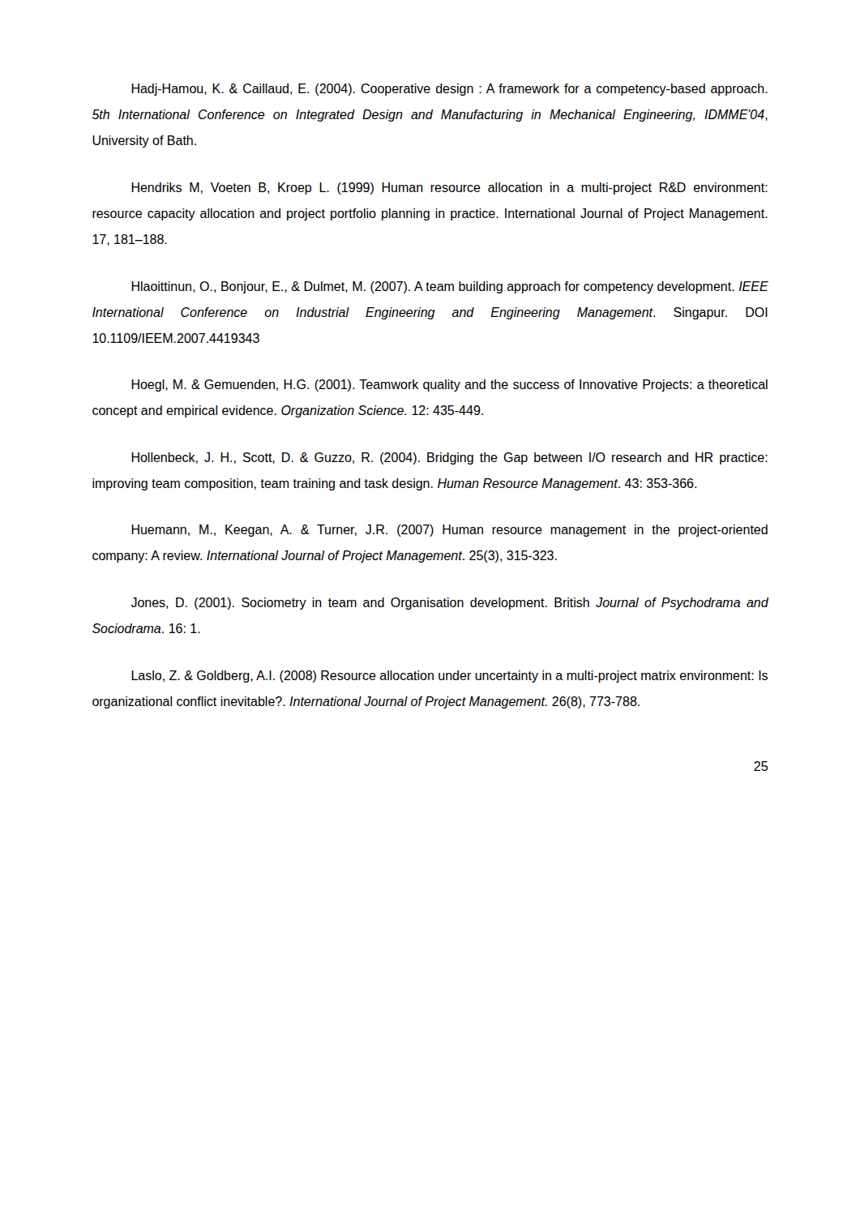Hadj-Hamou, K. & Caillaud, E. (2004). Cooperative design : A framework for a competency-based approach. 5th International Conference on Integrated Design and Manufacturing in Mechanical Engineering, IDMME'04, University of Bath.
Hendriks M, Voeten B, Kroep L. (1999) Human resource allocation in a multi-project R&D environment: resource capacity allocation and project portfolio planning in practice. International Journal of Project Management. 17, 181–188.
Hlaoittinun, O., Bonjour, E., & Dulmet, M. (2007). A team building approach for competency development. IEEE International Conference on Industrial Engineering and Engineering Management. Singapur. DOI 10.1109/IEEM.2007.4419343
Hoegl, M. & Gemuenden, H.G. (2001). Teamwork quality and the success of Innovative Projects: a theoretical concept and empirical evidence. Organization Science. 12: 435-449.
Hollenbeck, J. H., Scott, D. & Guzzo, R. (2004). Bridging the Gap between I/O research and HR practice: improving team composition, team training and task design. Human Resource Management. 43: 353-366.
Huemann, M., Keegan, A. & Turner, J.R. (2007) Human resource management in the project-oriented company: A review. International Journal of Project Management. 25(3), 315-323.
Jones, D. (2001). Sociometry in team and Organisation development. British Journal of Psychodrama and Sociodrama. 16: 1.
Laslo, Z. & Goldberg, A.I. (2008) Resource allocation under uncertainty in a multi-project matrix environment: Is organizational conflict inevitable?. International Journal of Project Management. 26(8), 773-788.
25